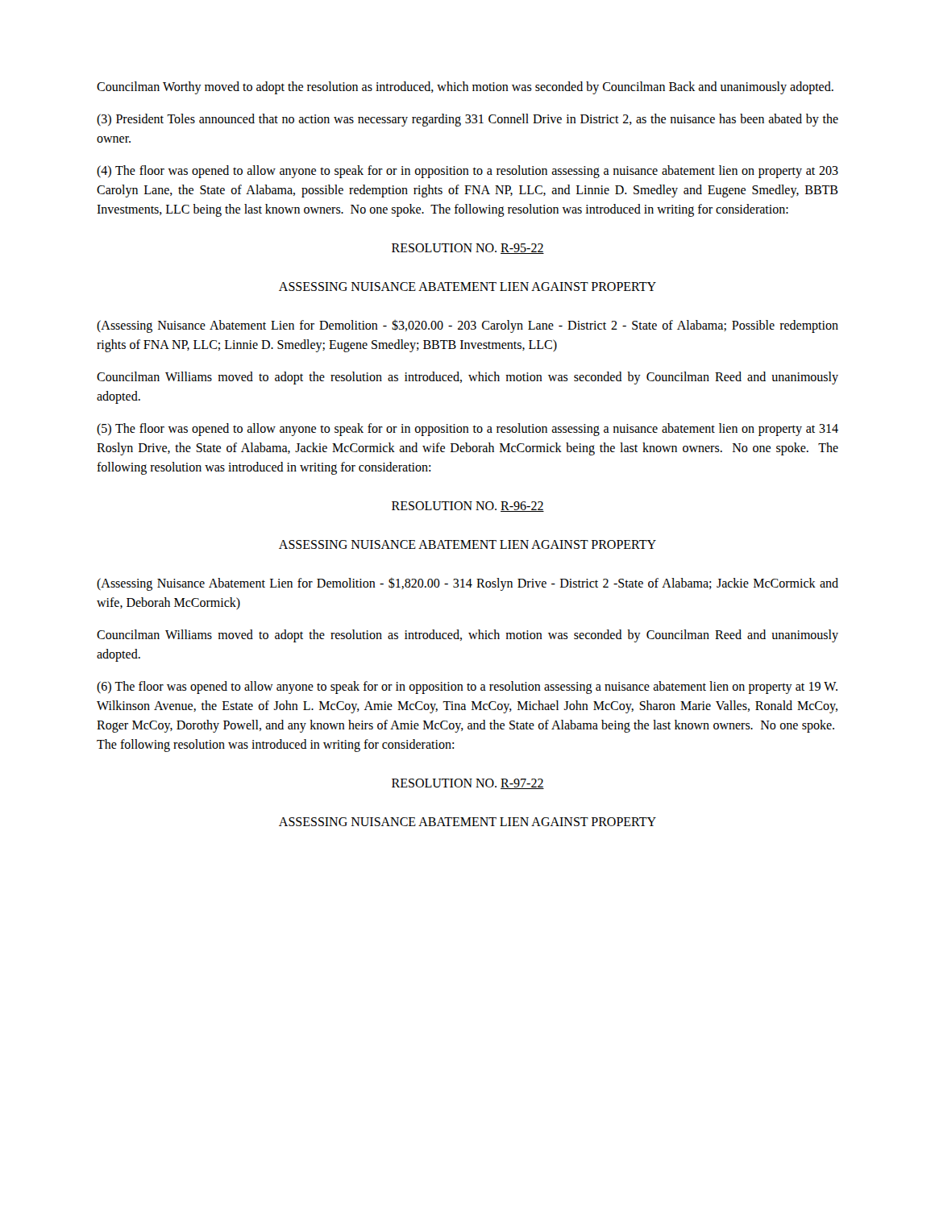Councilman Worthy moved to adopt the resolution as introduced, which motion was seconded by Councilman Back and unanimously adopted.
(3) President Toles announced that no action was necessary regarding 331 Connell Drive in District 2, as the nuisance has been abated by the owner.
(4) The floor was opened to allow anyone to speak for or in opposition to a resolution assessing a nuisance abatement lien on property at 203 Carolyn Lane, the State of Alabama, possible redemption rights of FNA NP, LLC, and Linnie D. Smedley and Eugene Smedley, BBTB Investments, LLC being the last known owners. No one spoke. The following resolution was introduced in writing for consideration:
RESOLUTION NO. R-95-22
ASSESSING NUISANCE ABATEMENT LIEN AGAINST PROPERTY
(Assessing Nuisance Abatement Lien for Demolition - $3,020.00 - 203 Carolyn Lane - District 2 - State of Alabama; Possible redemption rights of FNA NP, LLC; Linnie D. Smedley; Eugene Smedley; BBTB Investments, LLC)
Councilman Williams moved to adopt the resolution as introduced, which motion was seconded by Councilman Reed and unanimously adopted.
(5) The floor was opened to allow anyone to speak for or in opposition to a resolution assessing a nuisance abatement lien on property at 314 Roslyn Drive, the State of Alabama, Jackie McCormick and wife Deborah McCormick being the last known owners. No one spoke. The following resolution was introduced in writing for consideration:
RESOLUTION NO. R-96-22
ASSESSING NUISANCE ABATEMENT LIEN AGAINST PROPERTY
(Assessing Nuisance Abatement Lien for Demolition - $1,820.00 - 314 Roslyn Drive - District 2 -State of Alabama; Jackie McCormick and wife, Deborah McCormick)
Councilman Williams moved to adopt the resolution as introduced, which motion was seconded by Councilman Reed and unanimously adopted.
(6) The floor was opened to allow anyone to speak for or in opposition to a resolution assessing a nuisance abatement lien on property at 19 W. Wilkinson Avenue, the Estate of John L. McCoy, Amie McCoy, Tina McCoy, Michael John McCoy, Sharon Marie Valles, Ronald McCoy, Roger McCoy, Dorothy Powell, and any known heirs of Amie McCoy, and the State of Alabama being the last known owners. No one spoke. The following resolution was introduced in writing for consideration:
RESOLUTION NO. R-97-22
ASSESSING NUISANCE ABATEMENT LIEN AGAINST PROPERTY